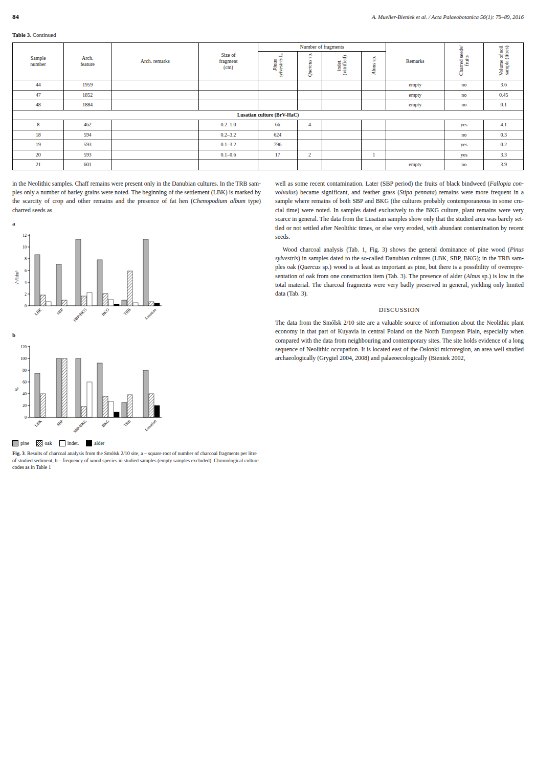84
A. Mueller-Bieniek et al. / Acta Palaeobotanica 56(1): 79–89, 2016
Table 3. Continued
| Sample number | Arch. feature | Arch. remarks | Size of fragment (cm) | Number of fragments | Remarks | Charred seeds/ fruits | Volume of soil sample (litres) |
| --- | --- | --- | --- | --- | --- | --- | --- |
| Pinus sylvestris L. | Quercus sp. | indet. (vitrified) | Alnus sp. |
| 44 | 1959 | | | | | | | empty | no | 3.6 |
| 47 | 1852 | | | | | | | empty | no | 0.45 |
| 48 | 1884 | | | | | | | empty | no | 0.1 |
| Lusatian culture (BrV-HaC) |
| 8 | 462 | | 0.2–1.0 | 66 | 4 | | | | yes | 4.1 |
| 18 | 594 | | 0.2–3.2 | 624 | | | | | no | 0.3 |
| 19 | 593 | | 0.1–3.2 | 796 | | | | | yes | 0.2 |
| 20 | 593 | | 0.1–0.6 | 17 | 2 | | 1 | | yes | 3.3 |
| 21 | 601 | | | | | | | empty | no | 3.9 |
in the Neolithic samples. Chaff remains were present only in the Danubian cultures. In the TRB samples only a number of barley grains were noted. The beginning of the settlement (LBK) is marked by the scarcity of crop and other remains and the presence of fat hen (Chenopodium album type) charred seeds as
a
0 2 4 6 8 10 12 √n/1dm³ LBK SBP SBP/BKG BKG TRB Lusatian
b
0 20 40 60 80 100 120 % LBK SBP SBP/BKG BKG TRB Lusatian
pine oak indet. alder
Fig. 3. Results of charcoal analysis from the Smólsk 2/10 site, a – square root of number of charcoal fragments per litre of studied sediment, b – frequency of wood species in studied samples (empty samples excluded). Chronological culture codes as in Table 1
well as some recent contamination. Later (SBP period) the fruits of black bindweed (Fallopia convolvulus) became significant, and feather grass (Stipa pennata) remains were more frequent in a sample where remains of both SBP and BKG (the cultures probably contemporaneous in some crucial time) were noted. In samples dated exclusively to the BKG culture, plant remains were very scarce in general. The data from the Lusatian samples show only that the studied area was barely settled or not settled after Neolithic times, or else very eroded, with abundant contamination by recent seeds.
Wood charcoal analysis (Tab. 1, Fig. 3) shows the general dominance of pine wood (Pinus sylvestris) in samples dated to the so-called Danubian cultures (LBK, SBP, BKG); in the TRB samples oak (Quercus sp.) wood is at least as important as pine, but there is a possibility of overrepresentation of oak from one construction item (Tab. 3). The presence of alder (Alnus sp.) is low in the total material. The charcoal fragments were very badly preserved in general, yielding only limited data (Tab. 3).
Discussion
The data from the Smólsk 2/10 site are a valuable source of information about the Neolithic plant economy in that part of Kuyavia in central Poland on the North European Plain, especially when compared with the data from neighbouring and contemporary sites. The site holds evidence of a long sequence of Neolithic occupation. It is located east of the Osłonki microregion, an area well studied archaeologically (Grygiel 2004, 2008) and palaeoecologically (Bieniek 2002,